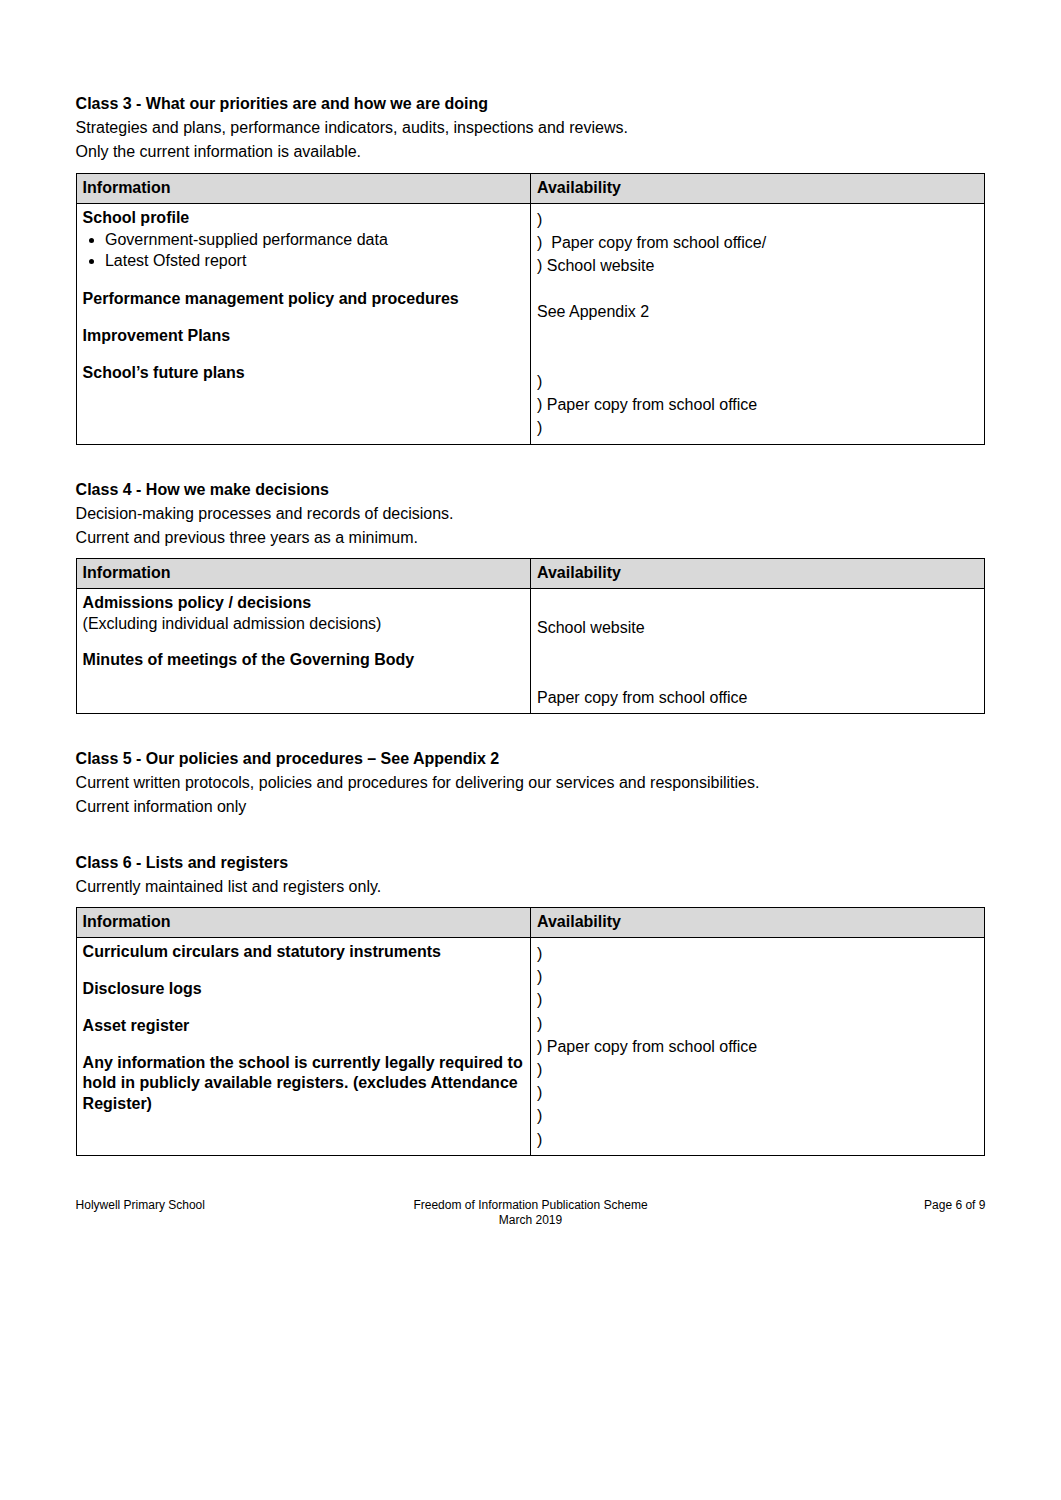Class 3 - What our priorities are and how we are doing
Strategies and plans, performance indicators, audits, inspections and reviews.
Only the current information is available.
| Information | Availability |
| --- | --- |
| School profile Government-supplied performance data Latest Ofsted report Performance management policy and procedures Improvement Plans School’s future plans | ) ) Paper copy from school office/ ) School website See Appendix 2 ) ) Paper copy from school office ) |
Class 4 - How we make decisions
Decision-making processes and records of decisions.
Current and previous three years as a minimum.
| Information | Availability |
| --- | --- |
| Admissions policy / decisions (Excluding individual admission decisions) Minutes of meetings of the Governing Body | School website Paper copy from school office |
Class 5 - Our policies and procedures – See Appendix 2
Current written protocols, policies and procedures for delivering our services and responsibilities.
Current information only
Class 6 - Lists and registers
Currently maintained list and registers only.
| Information | Availability |
| --- | --- |
| Curriculum circulars and statutory instruments Disclosure logs Asset register Any information the school is currently legally required to hold in publicly available registers. (excludes Attendance Register) | ) ) ) ) ) Paper copy from school office ) ) ) ) |
Holywell Primary School
Freedom of Information Publication Scheme
March 2019
Page 6 of 9